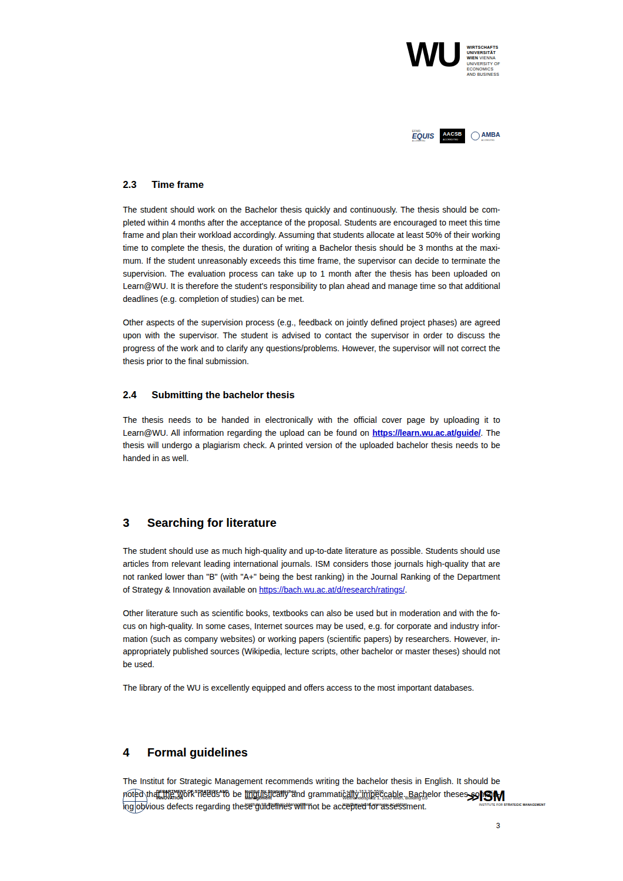WU
WIRTSCHAFTS
UNIVERSITÄT
WIEN VIENNA
UNIVERSITY OF
ECONOMICS
AND BUSINESS
EFMD
EQUIS
ACCREDITED
AACSB ACCREDITED
AMBA ACCREDITED
2.3 Time frame
The student should work on the Bachelor thesis quickly and continuously. The thesis should be completed within 4 months after the acceptance of the proposal. Students are encouraged to meet this time frame and plan their workload accordingly. Assuming that students allocate at least 50% of their working time to complete the thesis, the duration of writing a Bachelor thesis should be 3 months at the maximum. If the student unreasonably exceeds this time frame, the supervisor can decide to terminate the supervision. The evaluation process can take up to 1 month after the thesis has been uploaded on Learn@WU. It is therefore the student's responsibility to plan ahead and manage time so that additional deadlines (e.g. completion of studies) can be met.
Other aspects of the supervision process (e.g., feedback on jointly defined project phases) are agreed upon with the supervisor. The student is advised to contact the supervisor in order to discuss the progress of the work and to clarify any questions/problems. However, the supervisor will not correct the thesis prior to the final submission.
2.4 Submitting the bachelor thesis
The thesis needs to be handed in electronically with the official cover page by uploading it to Learn@WU. All information regarding the upload can be found on https://learn.wu.ac.at/guide/. The thesis will undergo a plagiarism check. A printed version of the uploaded bachelor thesis needs to be handed in as well.
3 Searching for literature
The student should use as much high-quality and up-to-date literature as possible. Students should use articles from relevant leading international journals. ISM considers those journals high-quality that are not ranked lower than "B" (with "A+" being the best ranking) in the Journal Ranking of the Department of Strategy & Innovation available on https://bach.wu.ac.at/d/research/ratings/.
Other literature such as scientific books, textbooks can also be used but in moderation and with the focus on high-quality. In some cases, Internet sources may be used, e.g. for corporate and industry information (such as company websites) or working papers (scientific papers) by researchers. However, inappropriately published sources (Wikipedia, lecture scripts, other bachelor or master theses) should not be used.
The library of the WU is excellently equipped and offers access to the most important databases.
4 Formal guidelines
The Institut for Strategic Management recommends writing the bachelor thesis in English. It should be noted that the work needs to be linguistically and grammatically impeccable. Bachelor theses containing obvious defects regarding these guidelines will not be accepted for assessment.
DEPARTMENT OF STRATEGY AND
INNOVATION
Institut für Strategisches
Management
Institute for Strategic Management
T +43-1-313 36-5596
Welthandelsplatz 1, 1020 Wien, Building D5
ism@wu.ac.at, www.wu.ac.at/ism
>>
ISM INSTITUTE FOR STRATEGIC MANAGEMENT
3